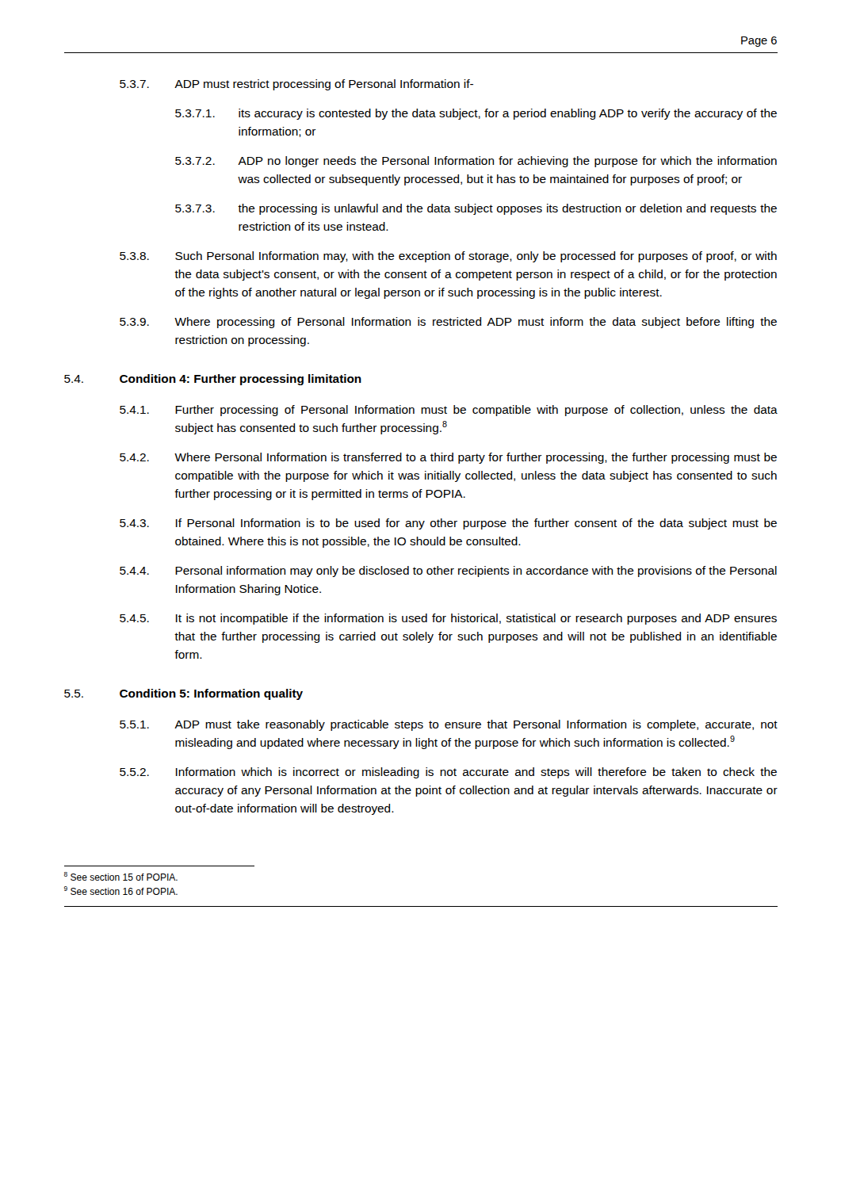Page 6
5.3.7.
ADP must restrict processing of Personal Information if-
5.3.7.1.
its accuracy is contested by the data subject, for a period enabling ADP to verify the accuracy of the information; or
5.3.7.2.
ADP no longer needs the Personal Information for achieving the purpose for which the information was collected or subsequently processed, but it has to be maintained for purposes of proof; or
5.3.7.3.
the processing is unlawful and the data subject opposes its destruction or deletion and requests the restriction of its use instead.
5.3.8.
Such Personal Information may, with the exception of storage, only be processed for purposes of proof, or with the data subject's consent, or with the consent of a competent person in respect of a child, or for the protection of the rights of another natural or legal person or if such processing is in the public interest.
5.3.9.
Where processing of Personal Information is restricted ADP must inform the data subject before lifting the restriction on processing.
5.4.
Condition 4: Further processing limitation
5.4.1.
Further processing of Personal Information must be compatible with purpose of collection, unless the data subject has consented to such further processing.8
5.4.2.
Where Personal Information is transferred to a third party for further processing, the further processing must be compatible with the purpose for which it was initially collected, unless the data subject has consented to such further processing or it is permitted in terms of POPIA.
5.4.3.
If Personal Information is to be used for any other purpose the further consent of the data subject must be obtained. Where this is not possible, the IO should be consulted.
5.4.4.
Personal information may only be disclosed to other recipients in accordance with the provisions of the Personal Information Sharing Notice.
5.4.5.
It is not incompatible if the information is used for historical, statistical or research purposes and ADP ensures that the further processing is carried out solely for such purposes and will not be published in an identifiable form.
5.5.
Condition 5: Information quality
5.5.1.
ADP must take reasonably practicable steps to ensure that Personal Information is complete, accurate, not misleading and updated where necessary in light of the purpose for which such information is collected.9
5.5.2.
Information which is incorrect or misleading is not accurate and steps will therefore be taken to check the accuracy of any Personal Information at the point of collection and at regular intervals afterwards. Inaccurate or out-of-date information will be destroyed.
8 See section 15 of POPIA.
9 See section 16 of POPIA.